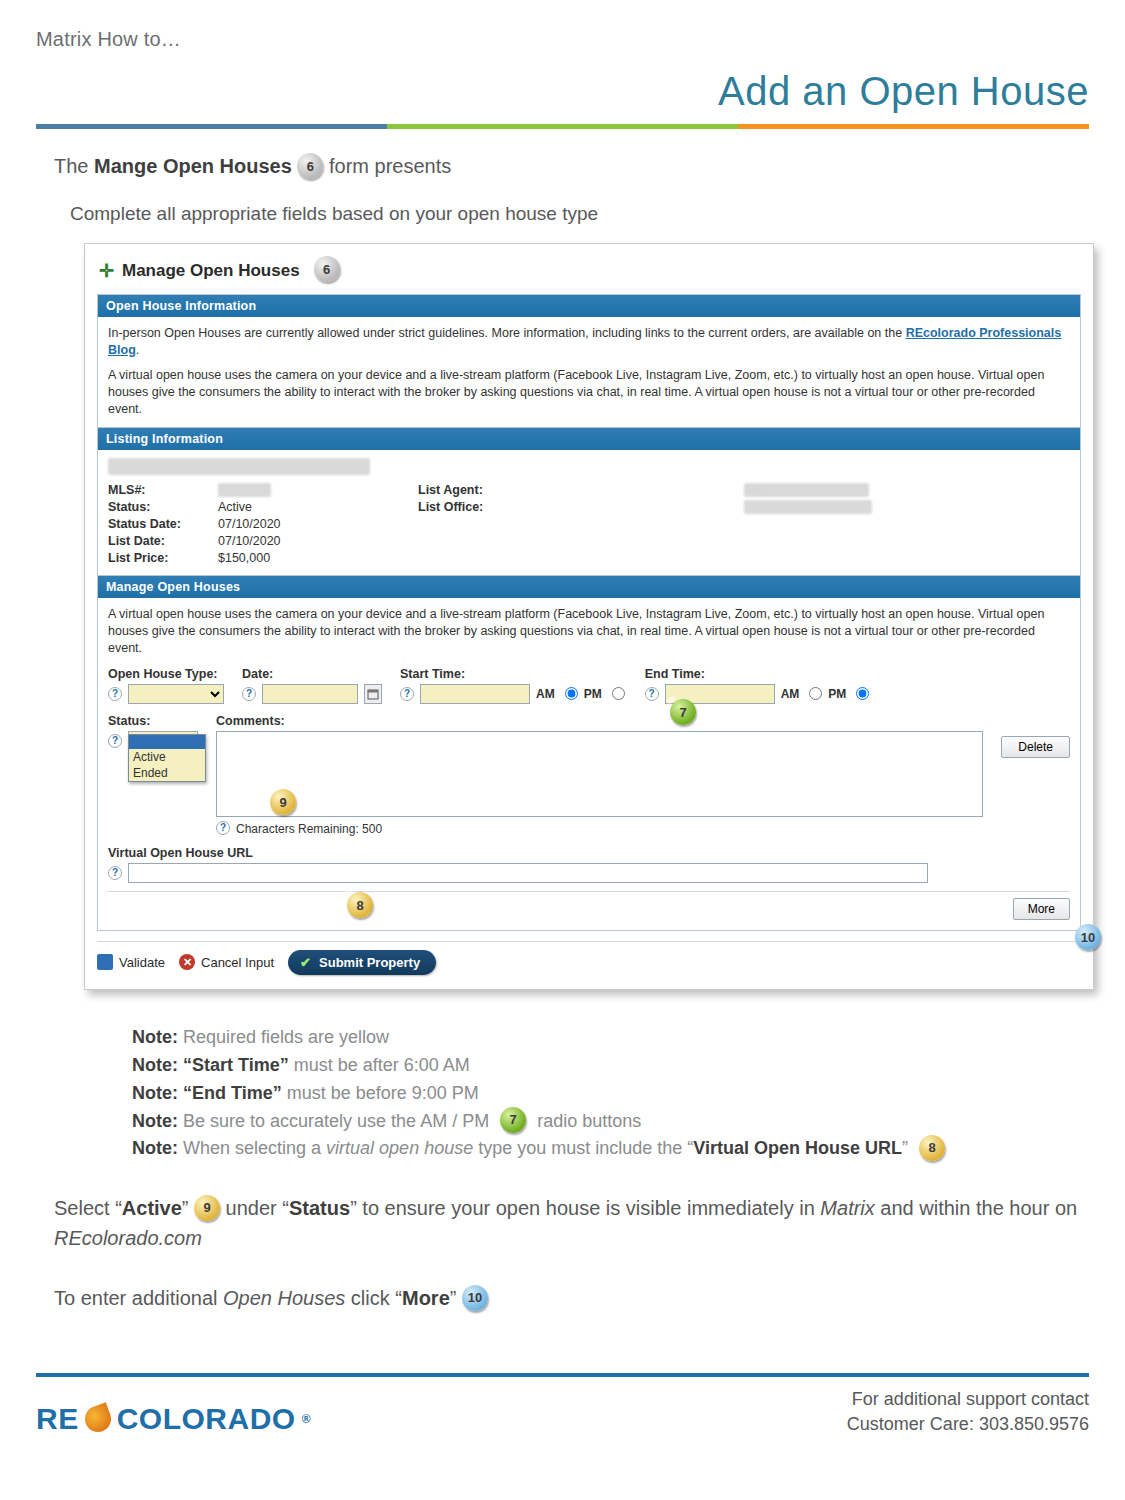Matrix How to…
Add an Open House
The Mange Open Houses 6 form presents
Complete all appropriate fields based on your open house type
✛ Manage Open Houses 6
Open House Information
In-person Open Houses are currently allowed under strict guidelines. More information, including links to the current orders, are available on the REcolorado Professionals Blog.
A virtual open house uses the camera on your device and a live-stream platform (Facebook Live, Instagram Live, Zoom, etc.) to virtually host an open house. Virtual open houses give the consumers the ability to interact with the broker by asking questions via chat, in real time. A virtual open house is not a virtual tour or other pre-recorded event.
Listing Information
1 1 00 Sample Way, Aurora, Colorado 80014
MLS#:
1234567
List Agent:
Mary Anderson Gates
Status:
Active
List Office:
REcolorado Employee
Status Date:
07/10/2020
List Date:
07/10/2020
List Price:
$150,000
Manage Open Houses
A virtual open house uses the camera on your device and a live-stream platform (Facebook Live, Instagram Live, Zoom, etc.) to virtually host an open house. Virtual open houses give the consumers the ability to interact with the broker by asking questions via chat, in real time. A virtual open house is not a virtual tour or other pre-recorded event.
Open House Type:
?
Date:
?
Start Time:
? AM PM
End Time:
? AM PM
Status:
?
Active
Ended
Comments:
? Characters Remaining: 500
Delete
Virtual Open House URL
?
More
Validate
✕ Cancel Input
✔ Submit Property
7 9 8 10
Note: Required fields are yellow
Note: “Start Time” must be after 6:00 AM
Note: “End Time” must be before 9:00 PM
Note: Be sure to accurately use the AM / PM 7 radio buttons
Note: When selecting a virtual open house type you must include the “Virtual Open House URL” 8
Select “Active” 9 under “Status” to ensure your open house is visible immediately in Matrix and within the hour on REcolorado.com
To enter additional Open Houses click “More” 10
RE COLORADO®
For additional support contact
Customer Care: 303.850.9576